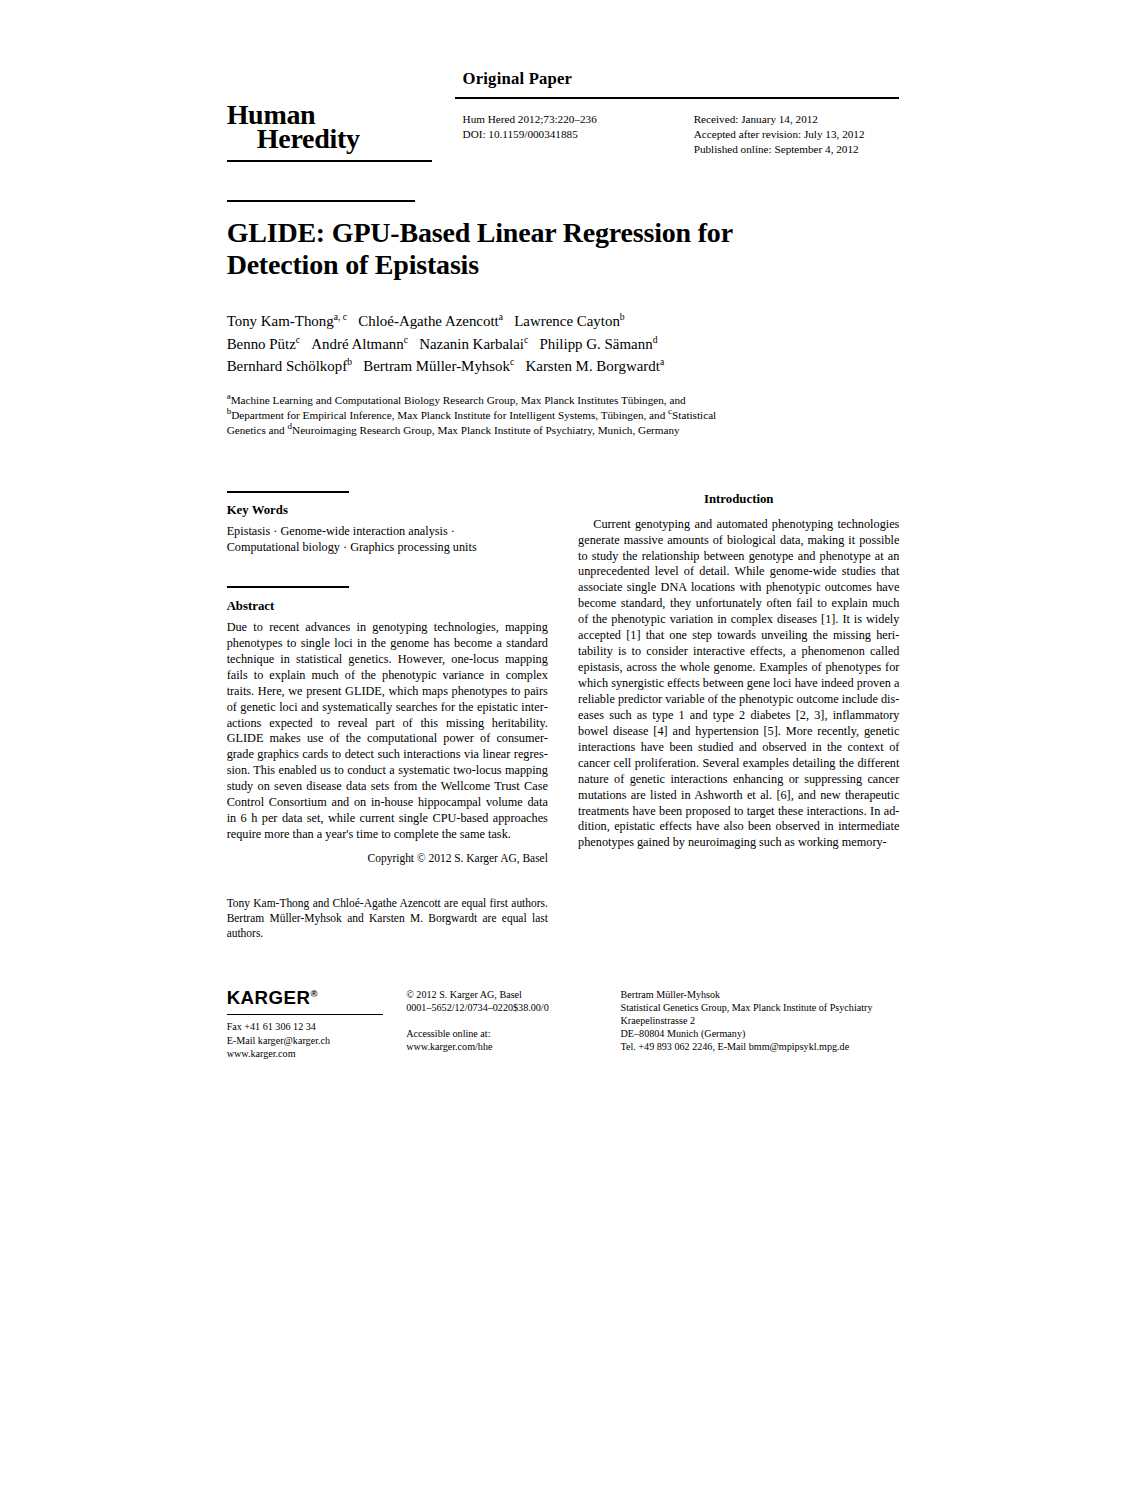Original Paper
Human Heredity
Hum Hered 2012;73:220–236
DOI: 10.1159/000341885
Received: January 14, 2012
Accepted after revision: July 13, 2012
Published online: September 4, 2012
GLIDE: GPU-Based Linear Regression for
Detection of Epistasis
Tony Kam-Thonga, c Chloé-Agathe Azencotta Lawrence Caytonb
Benno Pützc André Altmannc Nazanin Karbalaic Philipp G. Sämannd
Bernhard Schölkopfb Bertram Müller-Myhsokc Karsten M. Borgwardta
aMachine Learning and Computational Biology Research Group, Max Planck Institutes Tübingen, and
bDepartment for Empirical Inference, Max Planck Institute for Intelligent Systems, Tübingen, and cStatistical
Genetics and dNeuroimaging Research Group, Max Planck Institute of Psychiatry, Munich, Germany
Key Words
Epistasis · Genome-wide interaction analysis ·
Computational biology · Graphics processing units
Abstract
Due to recent advances in genotyping technologies, mapping phenotypes to single loci in the genome has become a standard technique in statistical genetics. However, one-locus mapping fails to explain much of the phenotypic variance in complex traits. Here, we present GLIDE, which maps phenotypes to pairs of genetic loci and systematically searches for the epistatic interactions expected to reveal part of this missing heritability. GLIDE makes use of the computational power of consumer-grade graphics cards to detect such interactions via linear regression. This enabled us to conduct a systematic two-locus mapping study on seven disease data sets from the Wellcome Trust Case Control Consortium and on in-house hippocampal volume data in 6 h per data set, while current single CPU-based approaches require more than a year's time to complete the same task.
Copyright © 2012 S. Karger AG, Basel
Tony Kam-Thong and Chloé-Agathe Azencott are equal first authors. Bertram Müller-Myhsok and Karsten M. Borgwardt are equal last authors.
Introduction
Current genotyping and automated phenotyping technologies generate massive amounts of biological data, making it possible to study the relationship between genotype and phenotype at an unprecedented level of detail. While genome-wide studies that associate single DNA locations with phenotypic outcomes have become standard, they unfortunately often fail to explain much of the phenotypic variation in complex diseases [1]. It is widely accepted [1] that one step towards unveiling the missing heritability is to consider interactive effects, a phenomenon called epistasis, across the whole genome. Examples of phenotypes for which synergistic effects between gene loci have indeed proven a reliable predictor variable of the phenotypic outcome include diseases such as type 1 and type 2 diabetes [2, 3], inflammatory bowel disease [4] and hypertension [5]. More recently, genetic interactions have been studied and observed in the context of cancer cell proliferation. Several examples detailing the different nature of genetic interactions enhancing or suppressing cancer mutations are listed in Ashworth et al. [6], and new therapeutic treatments have been proposed to target these interactions. In addition, epistatic effects have also been observed in intermediate phenotypes gained by neuroimaging such as working memory-
KARGER®
Fax +41 61 306 12 34
E-Mail karger@karger.ch
www.karger.com
© 2012 S. Karger AG, Basel
0001–5652/12/0734–0220$38.00/0
Accessible online at:
www.karger.com/hhe
Bertram Müller-Myhsok
Statistical Genetics Group, Max Planck Institute of Psychiatry
Kraepelinstrasse 2
DE–80804 Munich (Germany)
Tel. +49 893 062 2246, E-Mail bmm@mpipsykl.mpg.de